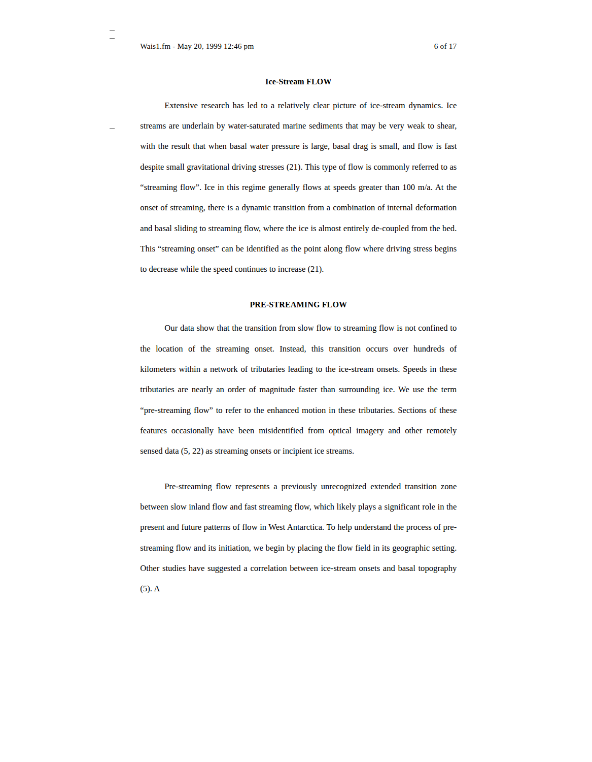Wais1.fm - May 20, 1999 12:46 pm 6 of 17
Ice-Stream FLOW
Extensive research has led to a relatively clear picture of ice-stream dynamics. Ice streams are underlain by water-saturated marine sediments that may be very weak to shear, with the result that when basal water pressure is large, basal drag is small, and flow is fast despite small gravitational driving stresses (21). This type of flow is commonly referred to as “streaming flow”. Ice in this regime generally flows at speeds greater than 100 m/a. At the onset of streaming, there is a dynamic transition from a combination of internal deformation and basal sliding to streaming flow, where the ice is almost entirely de-coupled from the bed. This “streaming onset” can be identified as the point along flow where driving stress begins to decrease while the speed continues to increase (21).
PRE-STREAMING FLOW
Our data show that the transition from slow flow to streaming flow is not confined to the location of the streaming onset. Instead, this transition occurs over hundreds of kilometers within a network of tributaries leading to the ice-stream onsets. Speeds in these tributaries are nearly an order of magnitude faster than surrounding ice. We use the term “pre-streaming flow” to refer to the enhanced motion in these tributaries. Sections of these features occasionally have been misidentified from optical imagery and other remotely sensed data (5, 22) as streaming onsets or incipient ice streams.
Pre-streaming flow represents a previously unrecognized extended transition zone between slow inland flow and fast streaming flow, which likely plays a significant role in the present and future patterns of flow in West Antarctica. To help understand the process of pre-streaming flow and its initiation, we begin by placing the flow field in its geographic setting. Other studies have suggested a correlation between ice-stream onsets and basal topography (5). A